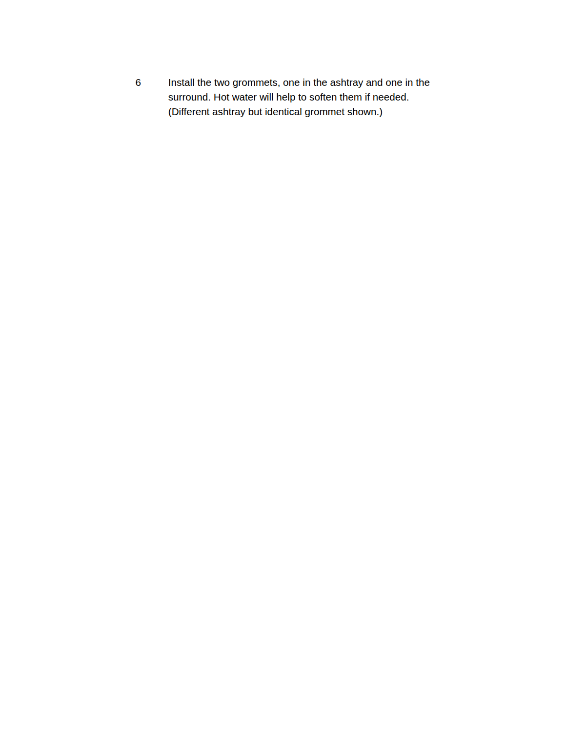6
Install the two grommets, one in the ashtray and one in the surround. Hot water will help to soften them if needed. (Different ashtray but identical grommet shown.)